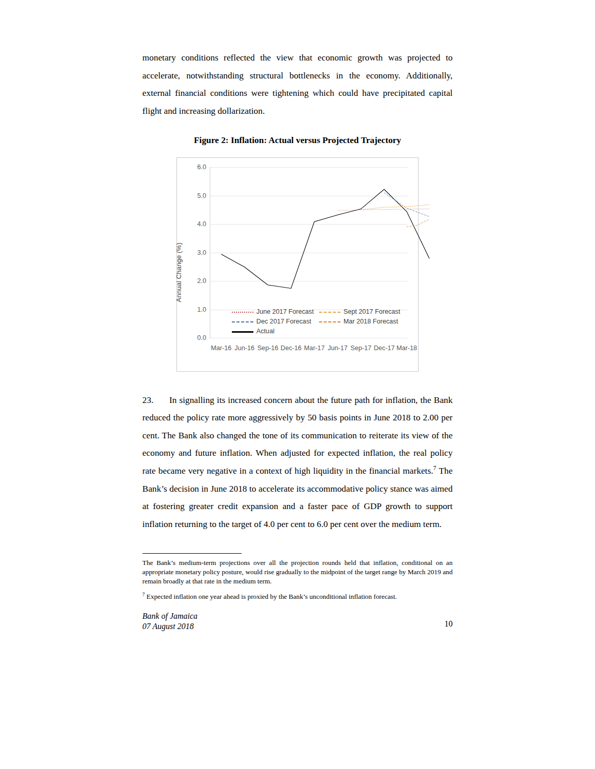monetary conditions reflected the view that economic growth was projected to accelerate, notwithstanding structural bottlenecks in the economy. Additionally, external financial conditions were tightening which could have precipitated capital flight and increasing dollarization.
Figure 2: Inflation: Actual versus Projected Trajectory
Annual Change (%)
6.0
5.0
4.0
3.0
2.0
1.0
0.0
Mar-16 Jun-16 Sep-16 Dec-16 Mar-17 Jun-17 Sep-17 Dec-17 Mar-18
| June 2017 Forecast | Sept 2017 Forecast |
| Dec 2017 Forecast | Mar 2018 Forecast |
| Actual | |
23. In signalling its increased concern about the future path for inflation, the Bank reduced the policy rate more aggressively by 50 basis points in June 2018 to 2.00 per cent. The Bank also changed the tone of its communication to reiterate its view of the economy and future inflation. When adjusted for expected inflation, the real policy rate became very negative in a context of high liquidity in the financial markets.7 The Bank’s decision in June 2018 to accelerate its accommodative policy stance was aimed at fostering greater credit expansion and a faster pace of GDP growth to support inflation returning to the target of 4.0 per cent to 6.0 per cent over the medium term.
The Bank’s medium-term projections over all the projection rounds held that inflation, conditional on an appropriate monetary policy posture, would rise gradually to the midpoint of the target range by March 2019 and remain broadly at that rate in the medium term.
7 Expected inflation one year ahead is proxied by the Bank’s unconditional inflation forecast.
Bank of Jamaica
07 August 2018
10